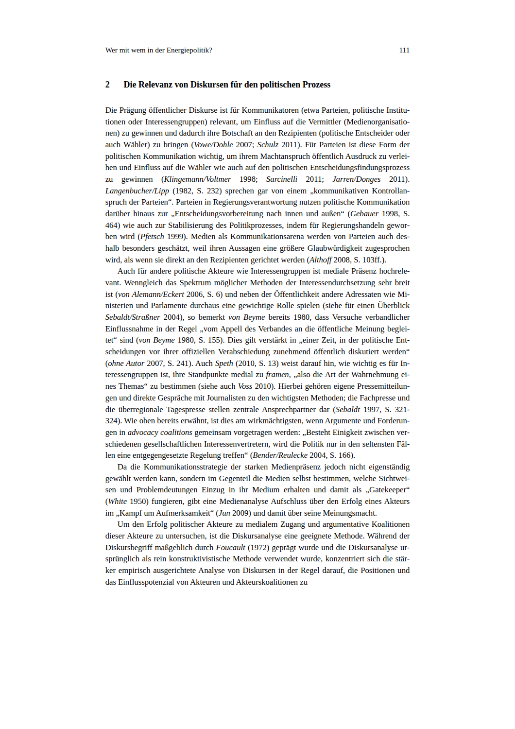Wer mit wem in der Energiepolitik? 111
2 Die Relevanz von Diskursen für den politischen Prozess
Die Prägung öffentlicher Diskurse ist für Kommunikatoren (etwa Parteien, politische Institutionen oder Interessengruppen) relevant, um Einfluss auf die Vermittler (Medienorganisationen) zu gewinnen und dadurch ihre Botschaft an den Rezipienten (politische Entscheider oder auch Wähler) zu bringen (Vowe/Dohle 2007; Schulz 2011). Für Parteien ist diese Form der politischen Kommunikation wichtig, um ihrem Machtanspruch öffentlich Ausdruck zu verleihen und Einfluss auf die Wähler wie auch auf den politischen Entscheidungsfindungsprozess zu gewinnen (Klingemann/Voltmer 1998; Sarcinelli 2011; Jarren/Donges 2011). Langenbucher/Lipp (1982, S. 232) sprechen gar von einem „kommunikativen Kontrollanspruch der Parteien“. Parteien in Regierungsverantwortung nutzen politische Kommunikation darüber hinaus zur „Entscheidungsvorbereitung nach innen und außen“ (Gebauer 1998, S. 464) wie auch zur Stabilisierung des Politikprozesses, indem für Regierungshandeln geworben wird (Pfetsch 1999). Medien als Kommunikationsarena werden von Parteien auch deshalb besonders geschätzt, weil ihren Aussagen eine größere Glaubwürdigkeit zugesprochen wird, als wenn sie direkt an den Rezipienten gerichtet werden (Althoff 2008, S. 103ff.).
Auch für andere politische Akteure wie Interessengruppen ist mediale Präsenz hochrelevant. Wenngleich das Spektrum möglicher Methoden der Interessendurchsetzung sehr breit ist (von Alemann/Eckert 2006, S. 6) und neben der Öffentlichkeit andere Adressaten wie Ministerien und Parlamente durchaus eine gewichtige Rolle spielen (siehe für einen Überblick Sebaldt/Straßner 2004), so bemerkt von Beyme bereits 1980, dass Versuche verbandlicher Einflussnahme in der Regel „vom Appell des Verbandes an die öffentliche Meinung begleitet“ sind (von Beyme 1980, S. 155). Dies gilt verstärkt in „einer Zeit, in der politische Entscheidungen vor ihrer offiziellen Verabschiedung zunehmend öffentlich diskutiert werden“ (ohne Autor 2007, S. 241). Auch Speth (2010, S. 13) weist darauf hin, wie wichtig es für Interessengruppen ist, ihre Standpunkte medial zu framen, „also die Art der Wahrnehmung eines Themas“ zu bestimmen (siehe auch Voss 2010). Hierbei gehören eigene Pressemitteilungen und direkte Gespräche mit Journalisten zu den wichtigsten Methoden; die Fachpresse und die überregionale Tagespresse stellen zentrale Ansprechpartner dar (Sebaldt 1997, S. 321-324). Wie oben bereits erwähnt, ist dies am wirkmächtigsten, wenn Argumente und Forderungen in advocacy coalitions gemeinsam vorgetragen werden: „Besteht Einigkeit zwischen verschiedenen gesellschaftlichen Interessenvertretern, wird die Politik nur in den seltensten Fällen eine entgegengesetzte Regelung treffen“ (Bender/Reulecke 2004, S. 166).
Da die Kommunikationsstrategie der starken Medienpräsenz jedoch nicht eigenständig gewählt werden kann, sondern im Gegenteil die Medien selbst bestimmen, welche Sichtweisen und Problemdeutungen Einzug in ihr Medium erhalten und damit als „Gatekeeper“ (White 1950) fungieren, gibt eine Medienanalyse Aufschluss über den Erfolg eines Akteurs im „Kampf um Aufmerksamkeit“ (Jun 2009) und damit über seine Meinungsmacht.
Um den Erfolg politischer Akteure zu medialem Zugang und argumentative Koalitionen dieser Akteure zu untersuchen, ist die Diskursanalyse eine geeignete Methode. Während der Diskursbegriff maßgeblich durch Foucault (1972) geprägt wurde und die Diskursanalyse ursprünglich als rein konstruktivistische Methode verwendet wurde, konzentriert sich die stärker empirisch ausgerichtete Analyse von Diskursen in der Regel darauf, die Positionen und das Einflusspotenzial von Akteuren und Akteurskoalitionen zu